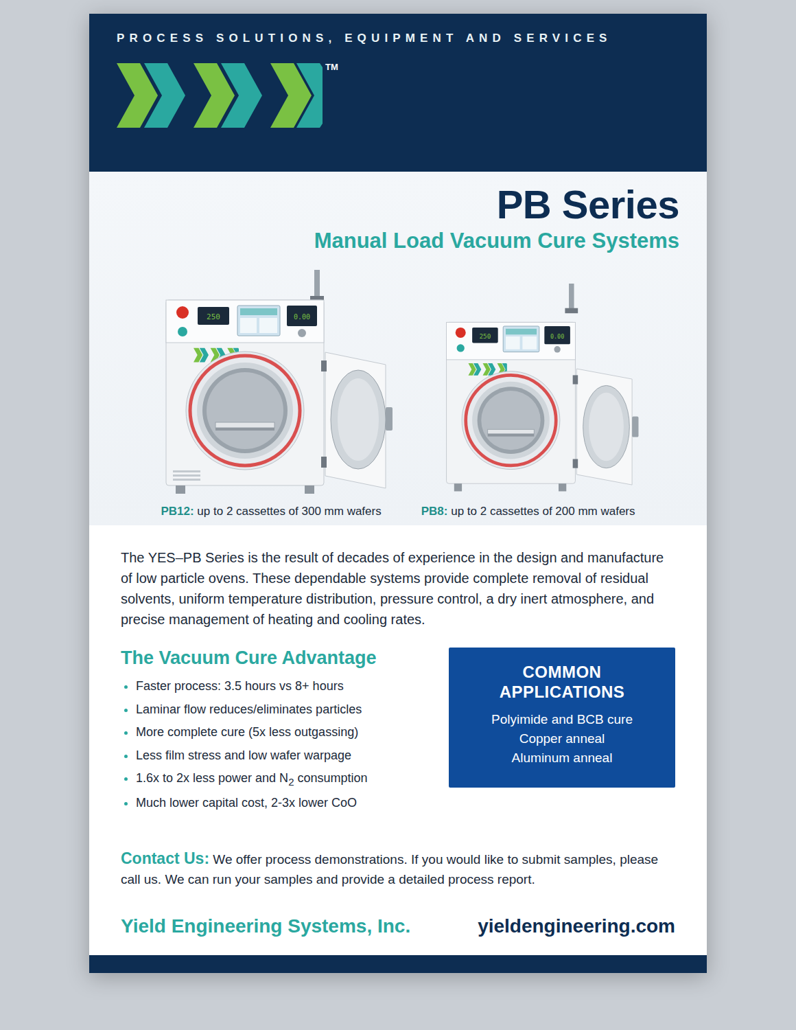Process Solutions, Equipment and Services
TM
PB Series
Manual Load Vacuum Cure Systems
250 0.00
250 0.00
PB12: up to 2 cassettes of 300 mm wafers
PB8: up to 2 cassettes of 200 mm wafers
The YES–PB Series is the result of decades of experience in the design and manufacture of low particle ovens. These dependable systems provide complete removal of residual solvents, uniform temperature distribution, pressure control, a dry inert atmosphere, and precise management of heating and cooling rates.
The Vacuum Cure Advantage
Faster process: 3.5 hours vs 8+ hours
Laminar flow reduces/eliminates particles
More complete cure (5x less outgassing)
Less film stress and low wafer warpage
1.6x to 2x less power and N2 consumption
Much lower capital cost, 2-3x lower CoO
COMMON
APPLICATIONS
Polyimide and BCB cure
Copper anneal
Aluminum anneal
Contact Us: We offer process demonstrations. If you would like to submit samples, please call us. We can run your samples and provide a detailed process report.
Yield Engineering Systems, Inc.
yieldengineering.com